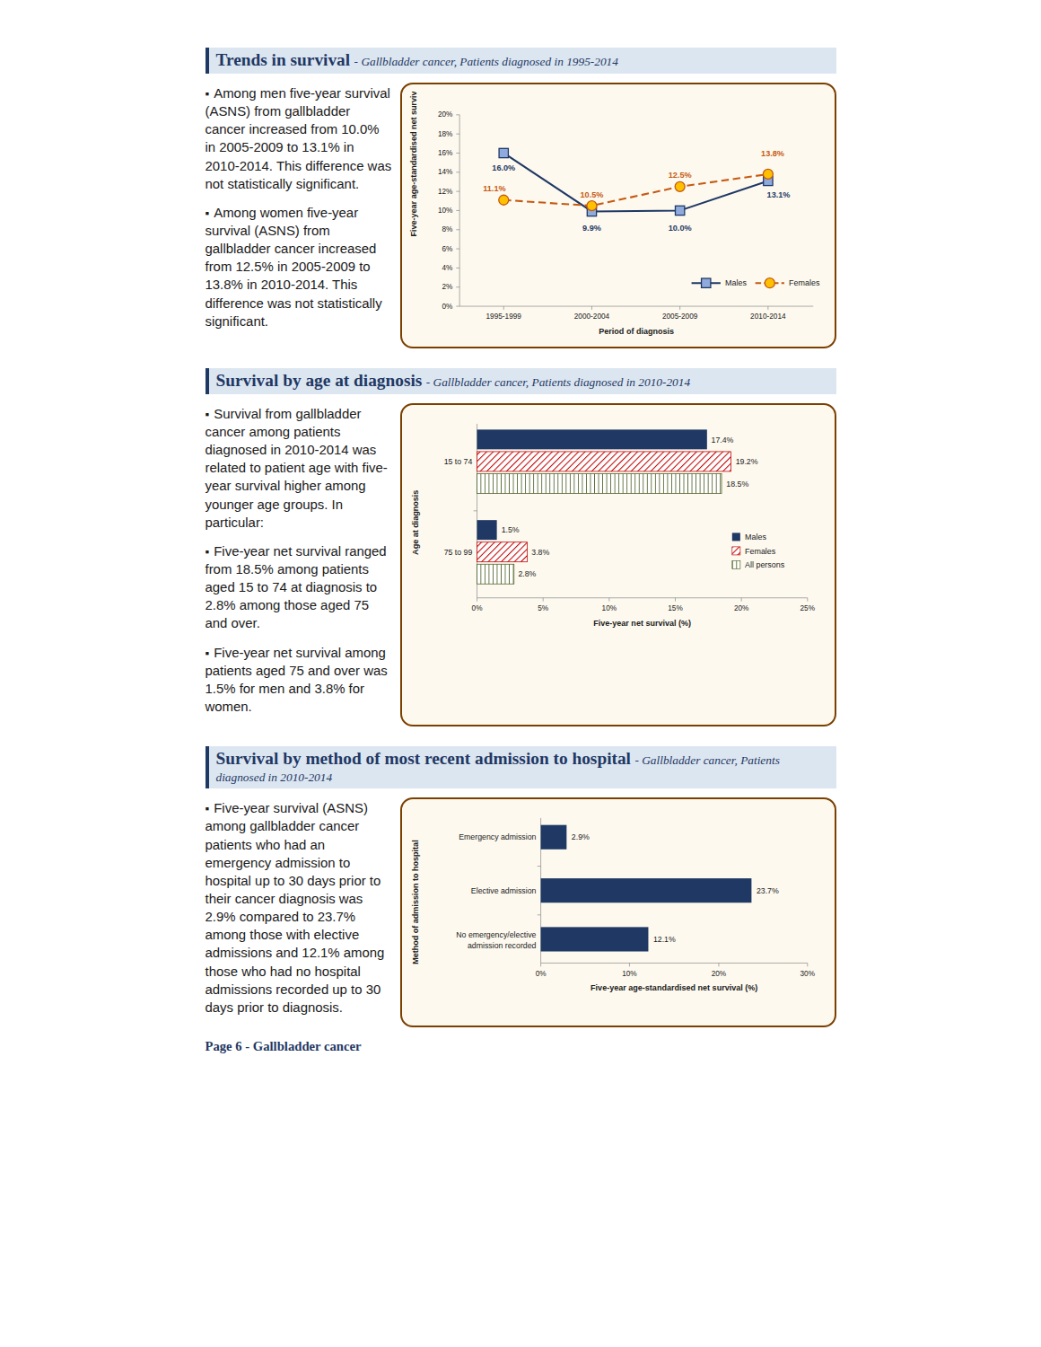Trends in survival
- Gallbladder cancer, Patients diagnosed in 1995-2014
Among men five-year survival (ASNS) from gallbladder cancer increased from 10.0% in 2005-2009 to 13.1% in 2010-2014. This difference was not statistically significant.
Among women five-year survival (ASNS) from gallbladder cancer increased from 12.5% in 2005-2009 to 13.8% in 2010-2014. This difference was not statistically significant.
Five-year age-standardised net survival (%) 0% 2% 4% 6% 8% 10% 12% 14% 16% 18% 20% 1995-1999 2000-2004 2005-2009 2010-2014 Period of diagnosis 16.0% 9.9% 10.0% 13.1% 11.1% 10.5% 12.5% 13.8% Males Females
Survival by age at diagnosis
- Gallbladder cancer, Patients diagnosed in 2010-2014
Survival from gallbladder cancer among patients diagnosed in 2010-2014 was related to patient age with five-year survival higher among younger age groups. In particular:
Five-year net survival ranged from 18.5% among patients aged 15 to 74 at diagnosis to 2.8% among those aged 75 and over.
Five-year net survival among patients aged 75 and over was 1.5% for men and 3.8% for women.
Age at diagnosis 0% 5% 10% 15% 20% 25% Five-year net survival (%) 17.4% 19.2% 18.5% 15 to 74 1.5% 3.8% 2.8% 75 to 99 Males Females All persons
Survival by method of most recent admission to hospital
- Gallbladder cancer, Patients diagnosed in 2010-2014
Five-year survival (ASNS) among gallbladder cancer patients who had an emergency admission to hospital up to 30 days prior to their cancer diagnosis was 2.9% compared to 23.7% among those with elective admissions and 12.1% among those who had no hospital admissions recorded up to 30 days prior to diagnosis.
Method of admission to hospital 0% 10% 20% 30% Five-year age-standardised net survival (%) 2.9% Emergency admission 23.7% Elective admission 12.1% No emergency/elective admission recorded
Page 6 - Gallbladder cancer